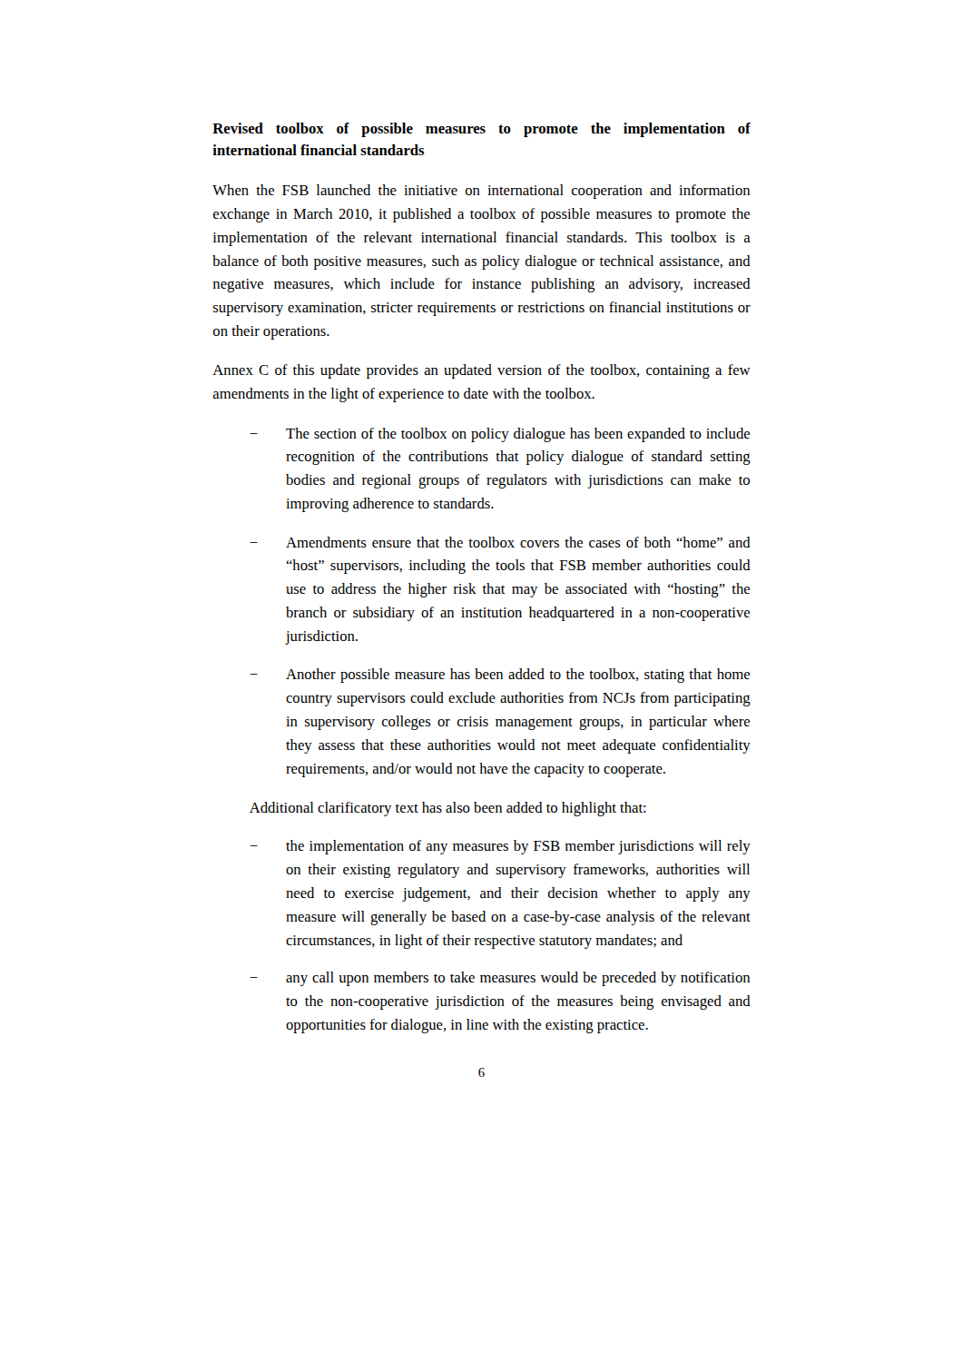Revised toolbox of possible measures to promote the implementation of international financial standards
When the FSB launched the initiative on international cooperation and information exchange in March 2010, it published a toolbox of possible measures to promote the implementation of the relevant international financial standards. This toolbox is a balance of both positive measures, such as policy dialogue or technical assistance, and negative measures, which include for instance publishing an advisory, increased supervisory examination, stricter requirements or restrictions on financial institutions or on their operations.
Annex C of this update provides an updated version of the toolbox, containing a few amendments in the light of experience to date with the toolbox.
The section of the toolbox on policy dialogue has been expanded to include recognition of the contributions that policy dialogue of standard setting bodies and regional groups of regulators with jurisdictions can make to improving adherence to standards.
Amendments ensure that the toolbox covers the cases of both “home” and “host” supervisors, including the tools that FSB member authorities could use to address the higher risk that may be associated with “hosting” the branch or subsidiary of an institution headquartered in a non-cooperative jurisdiction.
Another possible measure has been added to the toolbox, stating that home country supervisors could exclude authorities from NCJs from participating in supervisory colleges or crisis management groups, in particular where they assess that these authorities would not meet adequate confidentiality requirements, and/or would not have the capacity to cooperate.
Additional clarificatory text has also been added to highlight that:
the implementation of any measures by FSB member jurisdictions will rely on their existing regulatory and supervisory frameworks, authorities will need to exercise judgement, and their decision whether to apply any measure will generally be based on a case-by-case analysis of the relevant circumstances, in light of their respective statutory mandates; and
any call upon members to take measures would be preceded by notification to the non-cooperative jurisdiction of the measures being envisaged and opportunities for dialogue, in line with the existing practice.
6